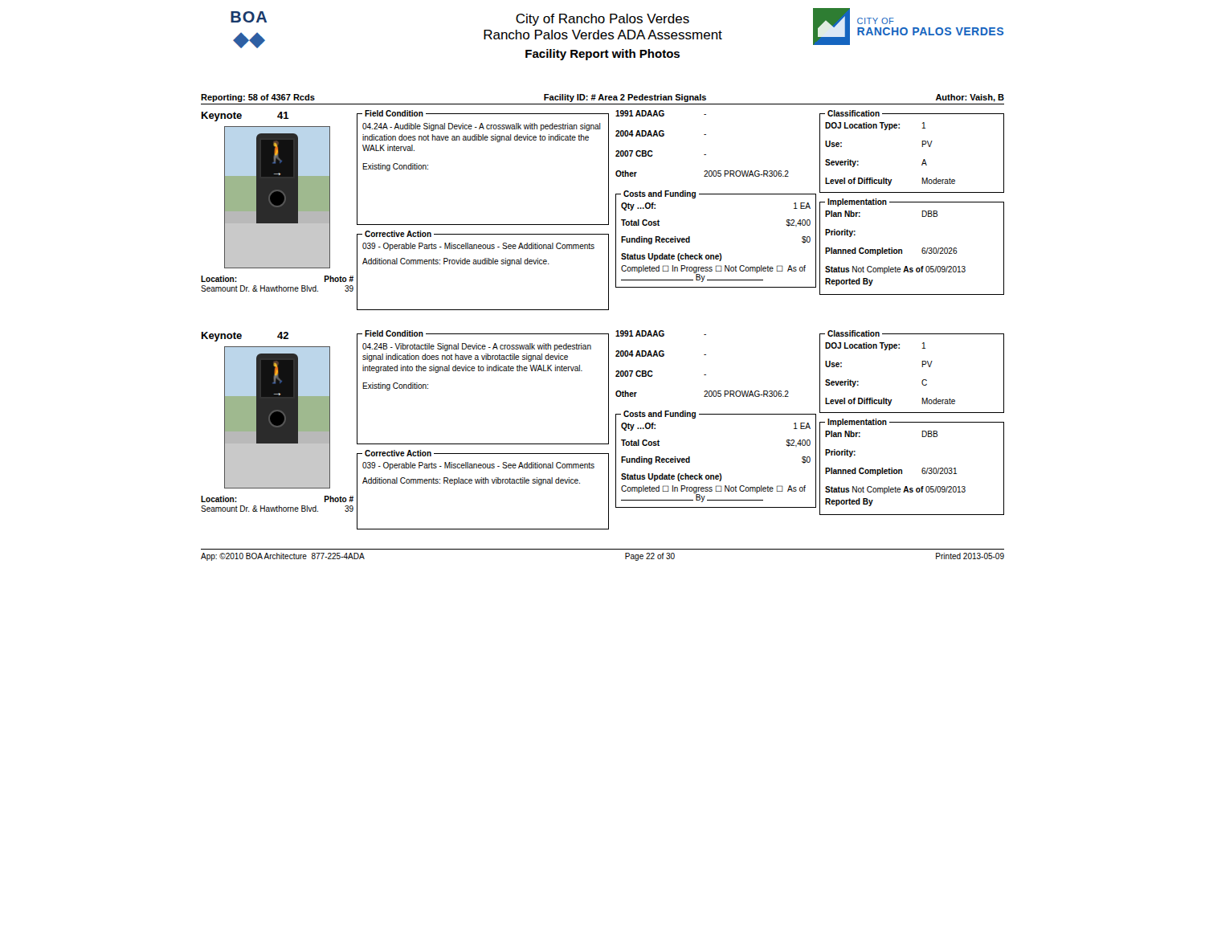BOA
◆◆
City of Rancho Palos Verdes
Rancho Palos Verdes ADA Assessment
Facility Report with Photos
CITY OF
RANCHO PALOS VERDES
Reporting: 58 of 4367 Rcds
Facility ID: # Area 2 Pedestrian Signals
Author: Vaish, B
Keynote 41
🚶
→
Location: Photo #
Seamount Dr. & Hawthorne Blvd. 39
Field Condition
04.24A - Audible Signal Device - A crosswalk with pedestrian signal indication does not have an audible signal device to indicate the WALK interval.
Existing Condition:
Corrective Action
039 - Operable Parts - Miscellaneous - See Additional Comments
Additional Comments: Provide audible signal device.
1991 ADAAG
-
2004 ADAAG
-
2007 CBC
-
Other
2005 PROWAG-R306.2
Costs and Funding
Qty …Of: 1 EA
Total Cost $2,400
Funding Received $0
Status Update (check one)
Completed ☐ In Progress ☐ Not Complete ☐ As of By
Classification
DOJ Location Type:
1
Use:
PV
Severity:
A
Level of Difficulty
Moderate
Implementation
Plan Nbr:
DBB
Priority:
Planned Completion
6/30/2026
Status Not Complete As of 05/09/2013
Reported By
Keynote 42
🚶
→
Location: Photo #
Seamount Dr. & Hawthorne Blvd. 39
Field Condition
04.24B - Vibrotactile Signal Device - A crosswalk with pedestrian signal indication does not have a vibrotactile signal device integrated into the signal device to indicate the WALK interval.
Existing Condition:
Corrective Action
039 - Operable Parts - Miscellaneous - See Additional Comments
Additional Comments: Replace with vibrotactile signal device.
1991 ADAAG
-
2004 ADAAG
-
2007 CBC
-
Other
2005 PROWAG-R306.2
Costs and Funding
Qty …Of: 1 EA
Total Cost $2,400
Funding Received $0
Status Update (check one)
Completed ☐ In Progress ☐ Not Complete ☐ As of By
Classification
DOJ Location Type:
1
Use:
PV
Severity:
C
Level of Difficulty
Moderate
Implementation
Plan Nbr:
DBB
Priority:
Planned Completion
6/30/2031
Status Not Complete As of 05/09/2013
Reported By
App: ©2010 BOA Architecture 877-225-4ADA
Page 22 of 30
Printed 2013-05-09